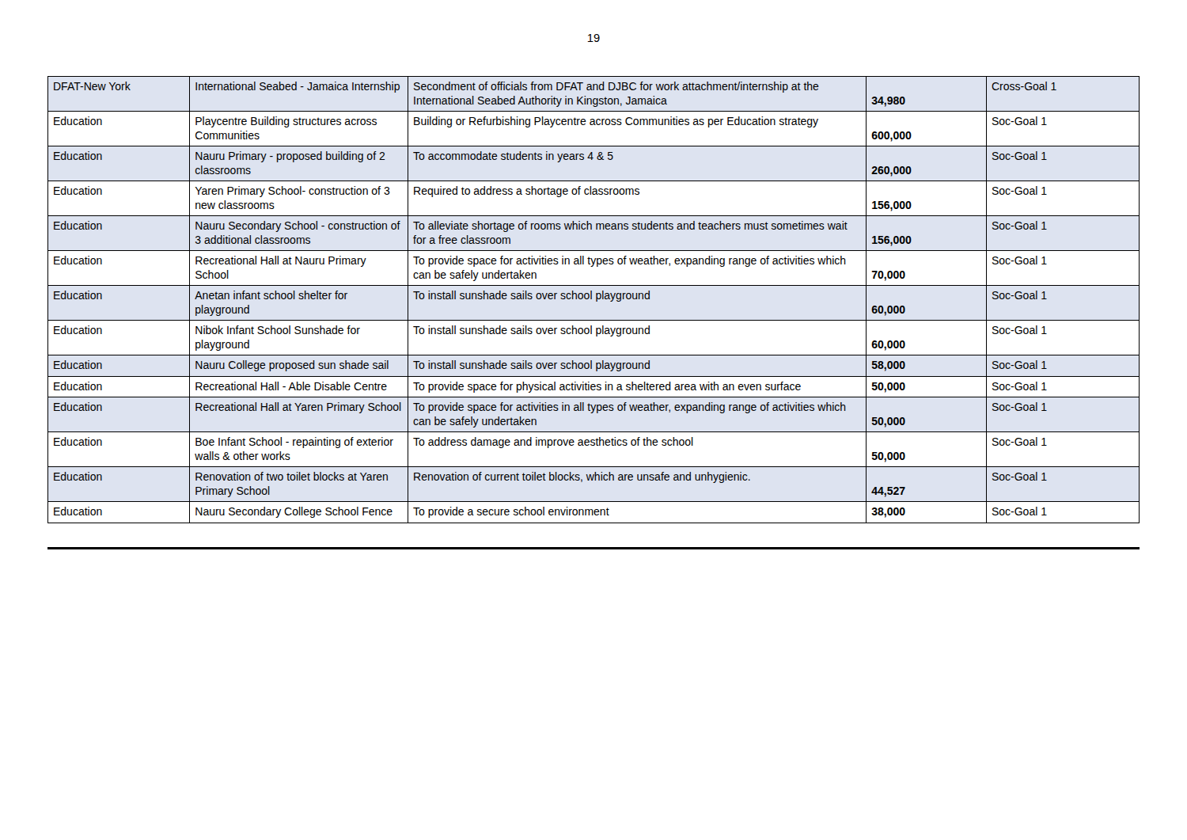19
| DFAT-New York | International Seabed - Jamaica Internship | Secondment of officials from DFAT and DJBC for work attachment/internship at the International Seabed Authority in Kingston, Jamaica | 34,980 | Cross-Goal 1 |
| Education | Playcentre Building structures across Communities | Building or Refurbishing Playcentre across Communities as per Education strategy | 600,000 | Soc-Goal 1 |
| Education | Nauru Primary - proposed building of 2 classrooms | To accommodate students in years 4 & 5 | 260,000 | Soc-Goal 1 |
| Education | Yaren Primary School- construction of 3 new classrooms | Required to address a shortage of classrooms | 156,000 | Soc-Goal 1 |
| Education | Nauru Secondary School - construction of 3 additional classrooms | To alleviate shortage of rooms which means students and teachers must sometimes wait for a free classroom | 156,000 | Soc-Goal 1 |
| Education | Recreational Hall at Nauru Primary School | To provide space for activities in all types of weather, expanding range of activities which can be safely undertaken | 70,000 | Soc-Goal 1 |
| Education | Anetan infant school shelter for playground | To install sunshade sails over school playground | 60,000 | Soc-Goal 1 |
| Education | Nibok Infant School Sunshade for playground | To install sunshade sails over school playground | 60,000 | Soc-Goal 1 |
| Education | Nauru College proposed sun shade sail | To install sunshade sails over school playground | 58,000 | Soc-Goal 1 |
| Education | Recreational Hall - Able Disable Centre | To provide space for physical activities in a sheltered area with an even surface | 50,000 | Soc-Goal 1 |
| Education | Recreational Hall at Yaren Primary School | To provide space for activities in all types of weather, expanding range of activities which can be safely undertaken | 50,000 | Soc-Goal 1 |
| Education | Boe Infant School - repainting of exterior walls & other works | To address damage and improve aesthetics of the school | 50,000 | Soc-Goal 1 |
| Education | Renovation of two toilet blocks at Yaren Primary School | Renovation of current toilet blocks, which are unsafe and unhygienic. | 44,527 | Soc-Goal 1 |
| Education | Nauru Secondary College School Fence | To provide a secure school environment | 38,000 | Soc-Goal 1 |